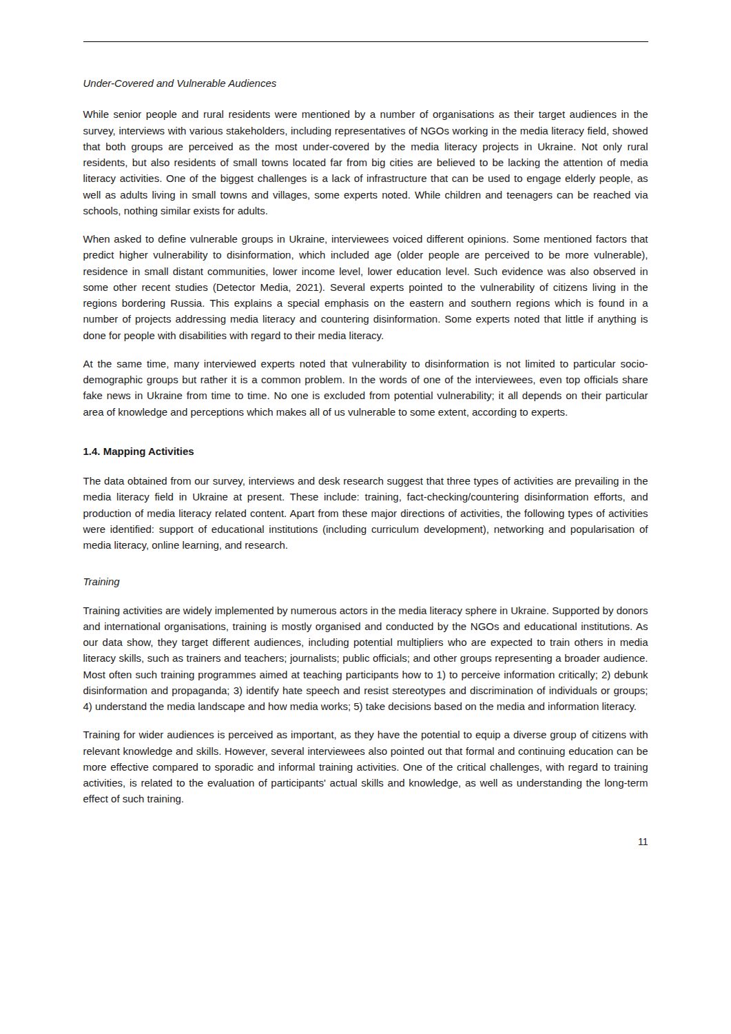Under-Covered and Vulnerable Audiences
While senior people and rural residents were mentioned by a number of organisations as their target audiences in the survey, interviews with various stakeholders, including representatives of NGOs working in the media literacy field, showed that both groups are perceived as the most under-covered by the media literacy projects in Ukraine. Not only rural residents, but also residents of small towns located far from big cities are believed to be lacking the attention of media literacy activities. One of the biggest challenges is a lack of infrastructure that can be used to engage elderly people, as well as adults living in small towns and villages, some experts noted. While children and teenagers can be reached via schools, nothing similar exists for adults.
When asked to define vulnerable groups in Ukraine, interviewees voiced different opinions. Some mentioned factors that predict higher vulnerability to disinformation, which included age (older people are perceived to be more vulnerable), residence in small distant communities, lower income level, lower education level. Such evidence was also observed in some other recent studies (Detector Media, 2021). Several experts pointed to the vulnerability of citizens living in the regions bordering Russia. This explains a special emphasis on the eastern and southern regions which is found in a number of projects addressing media literacy and countering disinformation. Some experts noted that little if anything is done for people with disabilities with regard to their media literacy.
At the same time, many interviewed experts noted that vulnerability to disinformation is not limited to particular socio-demographic groups but rather it is a common problem. In the words of one of the interviewees, even top officials share fake news in Ukraine from time to time. No one is excluded from potential vulnerability; it all depends on their particular area of knowledge and perceptions which makes all of us vulnerable to some extent, according to experts.
1.4. Mapping Activities
The data obtained from our survey, interviews and desk research suggest that three types of activities are prevailing in the media literacy field in Ukraine at present. These include: training, fact-checking/countering disinformation efforts, and production of media literacy related content. Apart from these major directions of activities, the following types of activities were identified: support of educational institutions (including curriculum development), networking and popularisation of media literacy, online learning, and research.
Training
Training activities are widely implemented by numerous actors in the media literacy sphere in Ukraine. Supported by donors and international organisations, training is mostly organised and conducted by the NGOs and educational institutions. As our data show, they target different audiences, including potential multipliers who are expected to train others in media literacy skills, such as trainers and teachers; journalists; public officials; and other groups representing a broader audience. Most often such training programmes aimed at teaching participants how to 1) to perceive information critically; 2) debunk disinformation and propaganda; 3) identify hate speech and resist stereotypes and discrimination of individuals or groups; 4) understand the media landscape and how media works; 5) take decisions based on the media and information literacy.
Training for wider audiences is perceived as important, as they have the potential to equip a diverse group of citizens with relevant knowledge and skills. However, several interviewees also pointed out that formal and continuing education can be more effective compared to sporadic and informal training activities. One of the critical challenges, with regard to training activities, is related to the evaluation of participants' actual skills and knowledge, as well as understanding the long-term effect of such training.
11